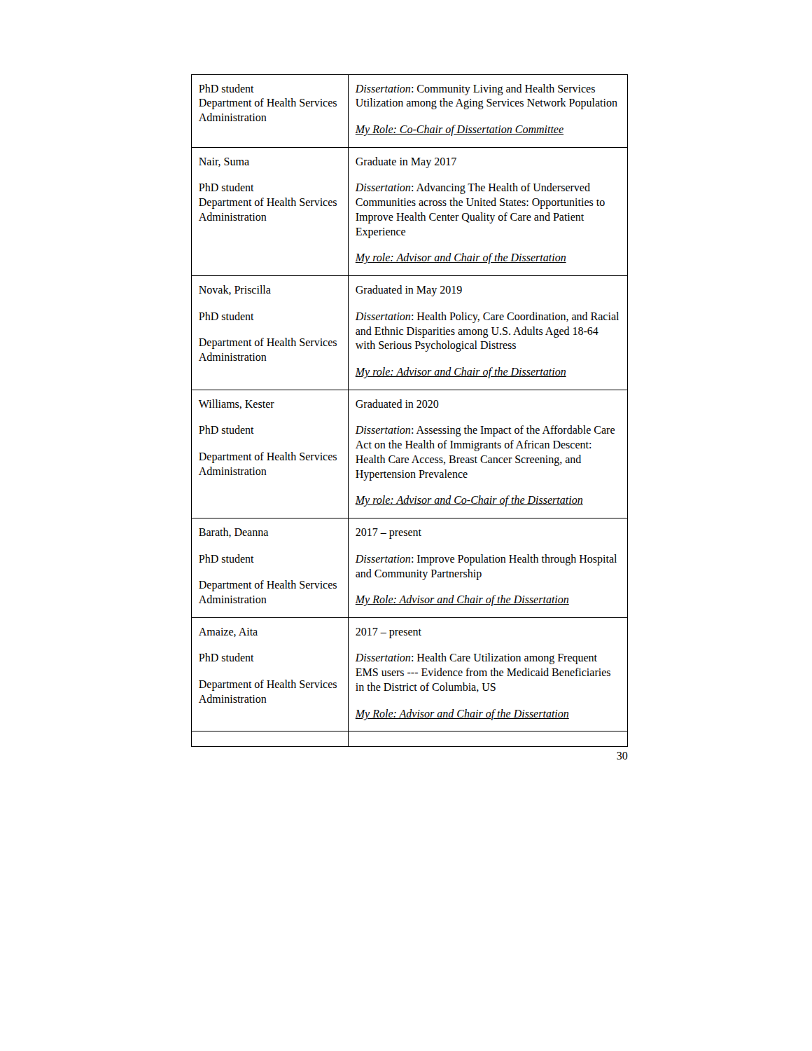| PhD student Department of Health Services Administration | Dissertation : Community Living and Health Services Utilization among the Aging Services Network Population My Role: Co-Chair of Dissertation Committee |
| Nair, Suma PhD student Department of Health Services Administration | Graduate in May 2017 Dissertation : Advancing The Health of Underserved Communities across the United States: Opportunities to Improve Health Center Quality of Care and Patient Experience My role: Advisor and Chair of the Dissertation |
| Novak, Priscilla PhD student Department of Health Services Administration | Graduated in May 2019 Dissertation : Health Policy, Care Coordination, and Racial and Ethnic Disparities among U.S. Adults Aged 18-64 with Serious Psychological Distress My role: Advisor and Chair of the Dissertation |
| Williams, Kester PhD student Department of Health Services Administration | Graduated in 2020 Dissertation : Assessing the Impact of the Affordable Care Act on the Health of Immigrants of African Descent: Health Care Access, Breast Cancer Screening, and Hypertension Prevalence My role: Advisor and Co-Chair of the Dissertation |
| Barath, Deanna PhD student Department of Health Services Administration | 2017 – present Dissertation : Improve Population Health through Hospital and Community Partnership My Role: Advisor and Chair of the Dissertation |
| Amaize, Aita PhD student Department of Health Services Administration | 2017 – present Dissertation : Health Care Utilization among Frequent EMS users --- Evidence from the Medicaid Beneficiaries in the District of Columbia, US My Role: Advisor and Chair of the Dissertation |
30